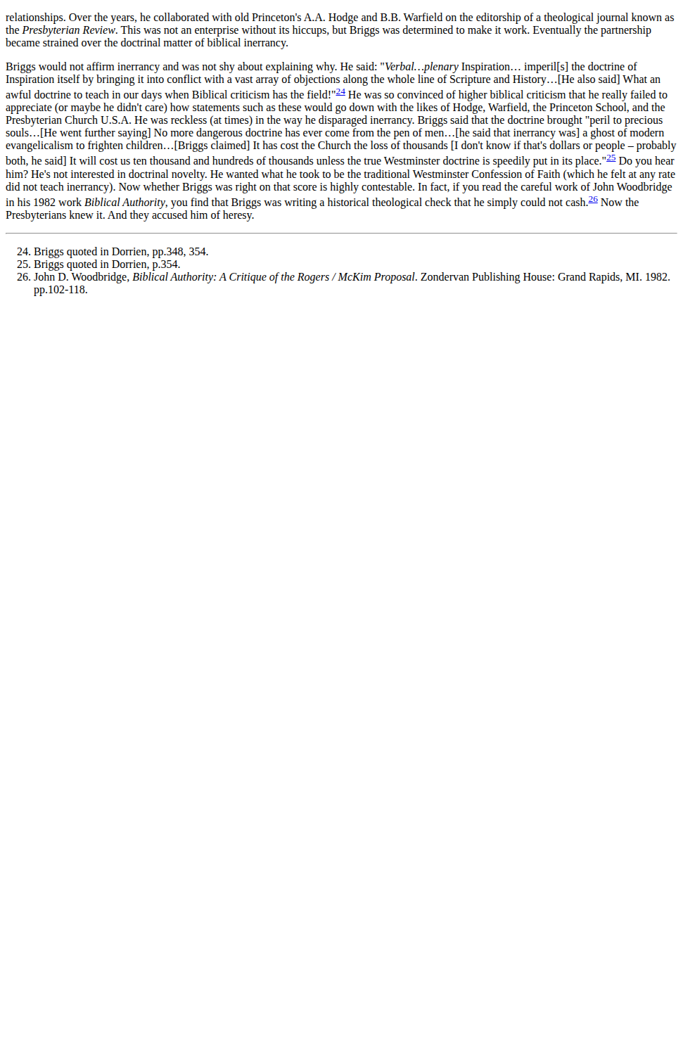relationships. Over the years, he collaborated with old Princeton's A.A. Hodge and B.B. Warfield on the editorship of a theological journal known as the Presbyterian Review. This was not an enterprise without its hiccups, but Briggs was determined to make it work. Eventually the partnership became strained over the doctrinal matter of biblical inerrancy.
Briggs would not affirm inerrancy and was not shy about explaining why. He said: "Verbal…plenary Inspiration… imperil[s] the doctrine of Inspiration itself by bringing it into conflict with a vast array of objections along the whole line of Scripture and History…[He also said] What an awful doctrine to teach in our days when Biblical criticism has the field!"24 He was so convinced of higher biblical criticism that he really failed to appreciate (or maybe he didn't care) how statements such as these would go down with the likes of Hodge, Warfield, the Princeton School, and the Presbyterian Church U.S.A. He was reckless (at times) in the way he disparaged inerrancy. Briggs said that the doctrine brought "peril to precious souls…[He went further saying] No more dangerous doctrine has ever come from the pen of men…[he said that inerrancy was] a ghost of modern evangelicalism to frighten children…[Briggs claimed] It has cost the Church the loss of thousands [I don't know if that's dollars or people – probably both, he said] It will cost us ten thousand and hundreds of thousands unless the true Westminster doctrine is speedily put in its place."25 Do you hear him? He's not interested in doctrinal novelty. He wanted what he took to be the traditional Westminster Confession of Faith (which he felt at any rate did not teach inerrancy). Now whether Briggs was right on that score is highly contestable. In fact, if you read the careful work of John Woodbridge in his 1982 work Biblical Authority, you find that Briggs was writing a historical theological check that he simply could not cash.26 Now the Presbyterians knew it. And they accused him of heresy.
Briggs quoted in Dorrien, pp.348, 354.
Briggs quoted in Dorrien, p.354.
John D. Woodbridge, Biblical Authority: A Critique of the Rogers / McKim Proposal. Zondervan Publishing House: Grand Rapids, MI. 1982. pp.102-118.